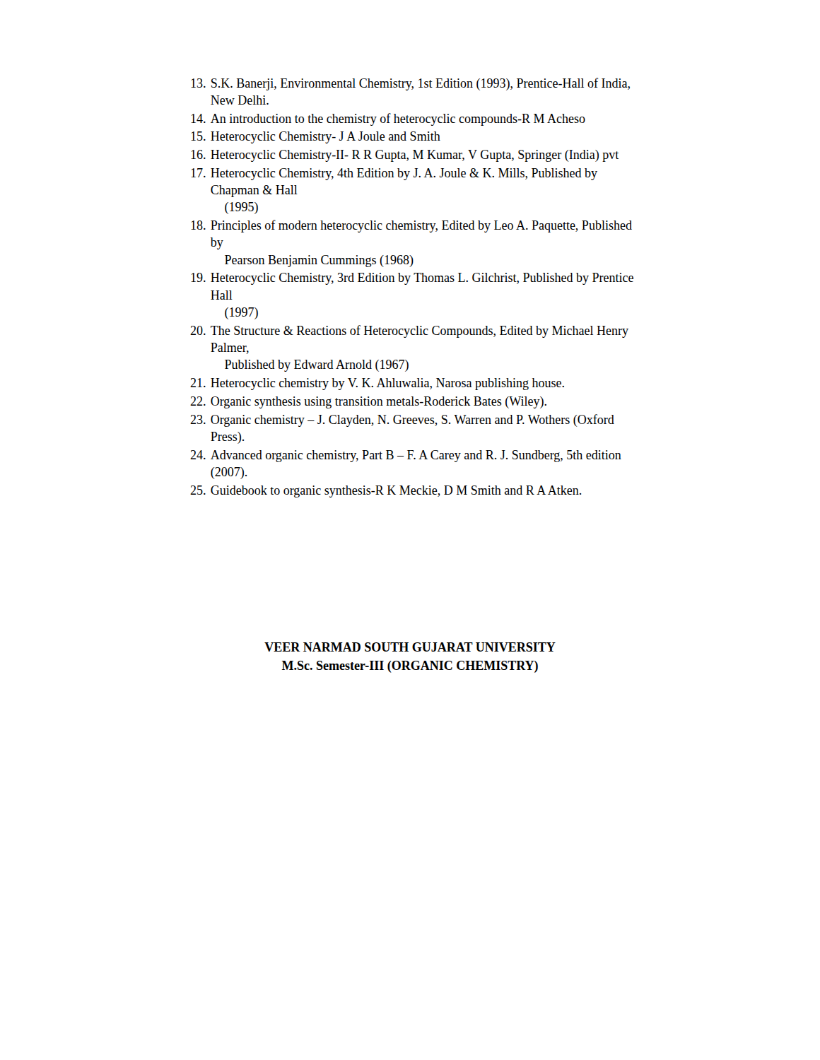13. S.K. Banerji, Environmental Chemistry, 1st Edition (1993), Prentice-Hall of India, New Delhi.
14. An introduction to the chemistry of heterocyclic compounds-R M Acheso
15. Heterocyclic Chemistry- J A Joule and Smith
16. Heterocyclic Chemistry-II- R R Gupta, M Kumar, V Gupta, Springer (India) pvt
17. Heterocyclic Chemistry, 4th Edition by J. A. Joule & K. Mills, Published by Chapman & Hall (1995)
18. Principles of modern heterocyclic chemistry, Edited by Leo A. Paquette, Published by Pearson Benjamin Cummings (1968)
19. Heterocyclic Chemistry, 3rd Edition by Thomas L. Gilchrist, Published by Prentice Hall (1997)
20. The Structure & Reactions of Heterocyclic Compounds, Edited by Michael Henry Palmer, Published by Edward Arnold (1967)
21. Heterocyclic chemistry by V. K. Ahluwalia, Narosa publishing house.
22. Organic synthesis using transition metals-Roderick Bates (Wiley).
23. Organic chemistry – J. Clayden, N. Greeves, S. Warren and P. Wothers (Oxford Press).
24. Advanced organic chemistry, Part B – F. A Carey and R. J. Sundberg, 5th edition (2007).
25. Guidebook to organic synthesis-R K Meckie, D M Smith and R A Atken.
VEER NARMAD SOUTH GUJARAT UNIVERSITY
M.Sc. Semester-III (ORGANIC CHEMISTRY)